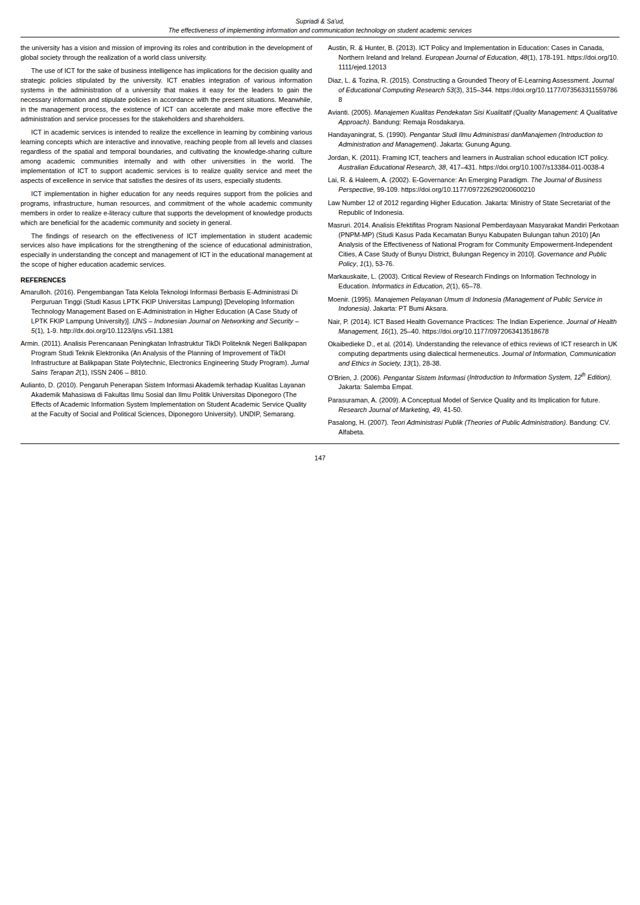Supriadi & Sa'ud, The effectiveness of implementing information and communication technology on student academic services
the university has a vision and mission of improving its roles and contribution in the development of global society through the realization of a world class university.
The use of ICT for the sake of business intelligence has implications for the decision quality and strategic policies stipulated by the university. ICT enables integration of various information systems in the administration of a university that makes it easy for the leaders to gain the necessary information and stipulate policies in accordance with the present situations. Meanwhile, in the management process, the existence of ICT can accelerate and make more effective the administration and service processes for the stakeholders and shareholders.
ICT in academic services is intended to realize the excellence in learning by combining various learning concepts which are interactive and innovative, reaching people from all levels and classes regardless of the spatial and temporal boundaries, and cultivating the knowledge-sharing culture among academic communities internally and with other universities in the world. The implementation of ICT to support academic services is to realize quality service and meet the aspects of excellence in service that satisfies the desires of its users, especially students.
ICT implementation in higher education for any needs requires support from the policies and programs, infrastructure, human resources, and commitment of the whole academic community members in order to realize e-literacy culture that supports the development of knowledge products which are beneficial for the academic community and society in general.
The findings of research on the effectiveness of ICT implementation in student academic services also have implications for the strengthening of the science of educational administration, especially in understanding the concept and management of ICT in the educational management at the scope of higher education academic services.
References
Amarulloh. (2016). Pengembangan Tata Kelola Teknologi Informasi Berbasis E-Administrasi Di Perguruan Tinggi (Studi Kasus LPTK FKIP Universitas Lampung) [Developing Information Technology Management Based on E-Administration in Higher Education (A Case Study of LPTK FKIP Lampung University)]. IJNS – Indonesian Journal on Networking and Security – 5(1), 1-9. http://dx.doi.org/10.1123/ijns.v5i1.1381
Armin. (2011). Analisis Perencanaan Peningkatan Infrastruktur TikDi Politeknik Negeri Balikpapan Program Studi Teknik Elektronika (An Analysis of the Planning of Improvement of TikDI Infrastructure at Balikpapan State Polytechnic, Electronics Engineering Study Program). Jurnal Sains Terapan 2(1), ISSN 2406 – 8810.
Aulianto, D. (2010). Pengaruh Penerapan Sistem Informasi Akademik terhadap Kualitas Layanan Akademik Mahasiswa di Fakultas Ilmu Sosial dan Ilmu Politik Universitas Diponegoro (The Effects of Academic Information System Implementation on Student Academic Service Quality at the Faculty of Social and Political Sciences, Diponegoro University). UNDIP, Semarang.
Austin, R. & Hunter, B. (2013). ICT Policy and Implementation in Education: Cases in Canada, Northern Ireland and Ireland. European Journal of Education, 48(1), 178-191. https://doi.org/10.1111/ejed.12013
Diaz, L. & Tozina, R. (2015). Constructing a Grounded Theory of E-Learning Assessment. Journal of Educational Computing Research 53(3), 315–344. https://doi.org/10.1177/0735633115597868
Avianti. (2005). Manajemen Kualitas Pendekatan Sisi Kualitatif (Quality Management: A Qualitative Approach). Bandung: Remaja Rosdakarya.
Handayaningrat, S. (1990). Pengantar Studi Ilmu Administrasi danManajemen (Introduction to Administration and Management). Jakarta: Gunung Agung.
Jordan, K. (2011). Framing ICT, teachers and learners in Australian school education ICT policy. Australian Educational Research, 38, 417–431. https://doi.org/10.1007/s13384-011-0038-4
Lai, R. & Haleem, A. (2002). E-Governance: An Emerging Paradigm. The Journal of Business Perspective, 99-109. https://doi.org/10.1177/097226290200600210
Law Number 12 of 2012 regarding Higher Education. Jakarta: Ministry of State Secretariat of the Republic of Indonesia.
Masruri. 2014. Analisis Efektifitas Program Nasional Pemberdayaan Masyarakat Mandiri Perkotaan (PNPM-MP) (Studi Kasus Pada Kecamatan Bunyu Kabupaten Bulungan tahun 2010) [An Analysis of the Effectiveness of National Program for Community Empowerment-Independent Cities, A Case Study of Bunyu District, Bulungan Regency in 2010]. Governance and Public Policy, 1(1), 53-76.
Markauskaite, L. (2003). Critical Review of Research Findings on Information Technology in Education. Informatics in Education, 2(1), 65–78.
Moenir. (1995). Manajemen Pelayanan Umum di Indonesia (Management of Public Service in Indonesia). Jakarta: PT Bumi Aksara.
Nair, P. (2014). ICT Based Health Governance Practices: The Indian Experience. Journal of Health Management, 16(1), 25–40. https://doi.org/10.1177/0972063413518678
Okaibedieke D., et al. (2014). Understanding the relevance of ethics reviews of ICT research in UK computing departments using dialectical hermeneutics. Journal of Information, Communication and Ethics in Society, 13(1), 28-38.
O'Brien, J. (2006). Pengantar Sistem Informasi (Introduction to Information System, 12th Edition). Jakarta: Salemba Empat.
Parasuraman, A. (2009). A Conceptual Model of Service Quality and its Implication for future. Research Journal of Marketing, 49, 41-50.
Pasalong, H. (2007). Teori Administrasi Publik (Theories of Public Administration). Bandung: CV. Alfabeta.
147